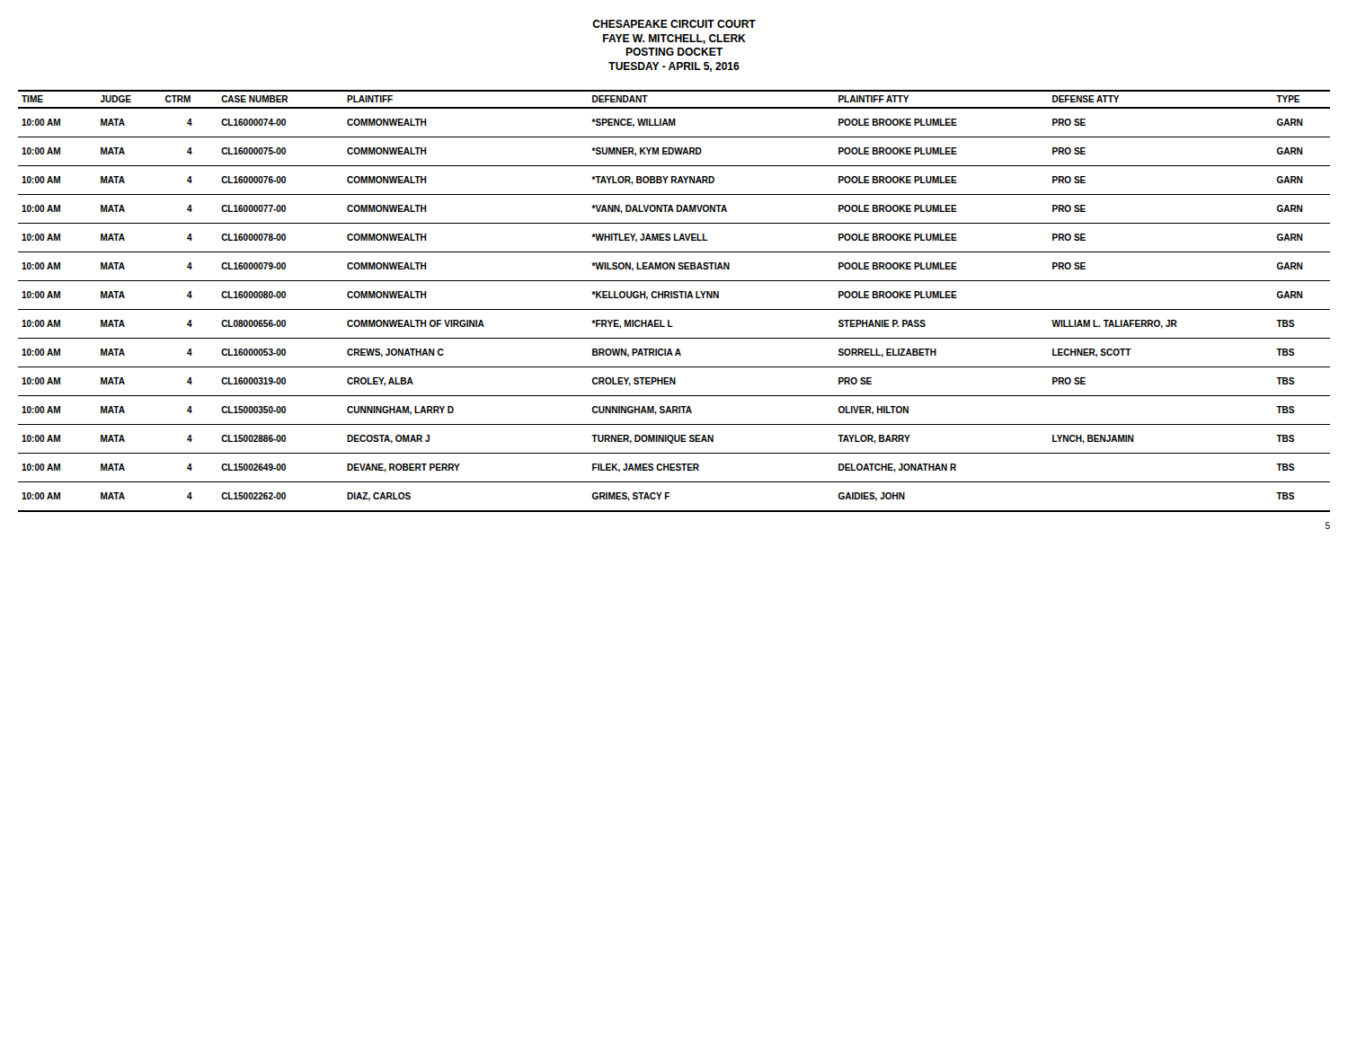CHESAPEAKE CIRCUIT COURT
FAYE W. MITCHELL, CLERK
POSTING DOCKET
TUESDAY - APRIL 5, 2016
| TIME | JUDGE | CTRM | CASE NUMBER | PLAINTIFF | DEFENDANT | PLAINTIFF ATTY | DEFENSE ATTY | TYPE |
| --- | --- | --- | --- | --- | --- | --- | --- | --- |
| 10:00 AM | MATA | 4 | CL16000074-00 | COMMONWEALTH | *SPENCE, WILLIAM | POOLE BROOKE PLUMLEE | PRO SE | GARN |
| 10:00 AM | MATA | 4 | CL16000075-00 | COMMONWEALTH | *SUMNER, KYM EDWARD | POOLE BROOKE PLUMLEE | PRO SE | GARN |
| 10:00 AM | MATA | 4 | CL16000076-00 | COMMONWEALTH | *TAYLOR, BOBBY RAYNARD | POOLE BROOKE PLUMLEE | PRO SE | GARN |
| 10:00 AM | MATA | 4 | CL16000077-00 | COMMONWEALTH | *VANN, DALVONTA DAMVONTA | POOLE BROOKE PLUMLEE | PRO SE | GARN |
| 10:00 AM | MATA | 4 | CL16000078-00 | COMMONWEALTH | *WHITLEY, JAMES LAVELL | POOLE BROOKE PLUMLEE | PRO SE | GARN |
| 10:00 AM | MATA | 4 | CL16000079-00 | COMMONWEALTH | *WILSON, LEAMON SEBASTIAN | POOLE BROOKE PLUMLEE | PRO SE | GARN |
| 10:00 AM | MATA | 4 | CL16000080-00 | COMMONWEALTH | *KELLOUGH, CHRISTIA LYNN | POOLE BROOKE PLUMLEE | | GARN |
| 10:00 AM | MATA | 4 | CL08000656-00 | COMMONWEALTH OF VIRGINIA | *FRYE, MICHAEL L | STEPHANIE P. PASS | WILLIAM L. TALIAFERRO, JR | TBS |
| 10:00 AM | MATA | 4 | CL16000053-00 | CREWS, JONATHAN C | BROWN, PATRICIA A | SORRELL, ELIZABETH | LECHNER, SCOTT | TBS |
| 10:00 AM | MATA | 4 | CL16000319-00 | CROLEY, ALBA | CROLEY, STEPHEN | PRO SE | PRO SE | TBS |
| 10:00 AM | MATA | 4 | CL15000350-00 | CUNNINGHAM, LARRY D | CUNNINGHAM, SARITA | OLIVER, HILTON | | TBS |
| 10:00 AM | MATA | 4 | CL15002886-00 | DECOSTA, OMAR J | TURNER, DOMINIQUE SEAN | TAYLOR, BARRY | LYNCH, BENJAMIN | TBS |
| 10:00 AM | MATA | 4 | CL15002649-00 | DEVANE, ROBERT PERRY | FILEK, JAMES CHESTER | DELOATCHE, JONATHAN R | | TBS |
| 10:00 AM | MATA | 4 | CL15002262-00 | DIAZ, CARLOS | GRIMES, STACY F | GAIDIES, JOHN | | TBS |
5